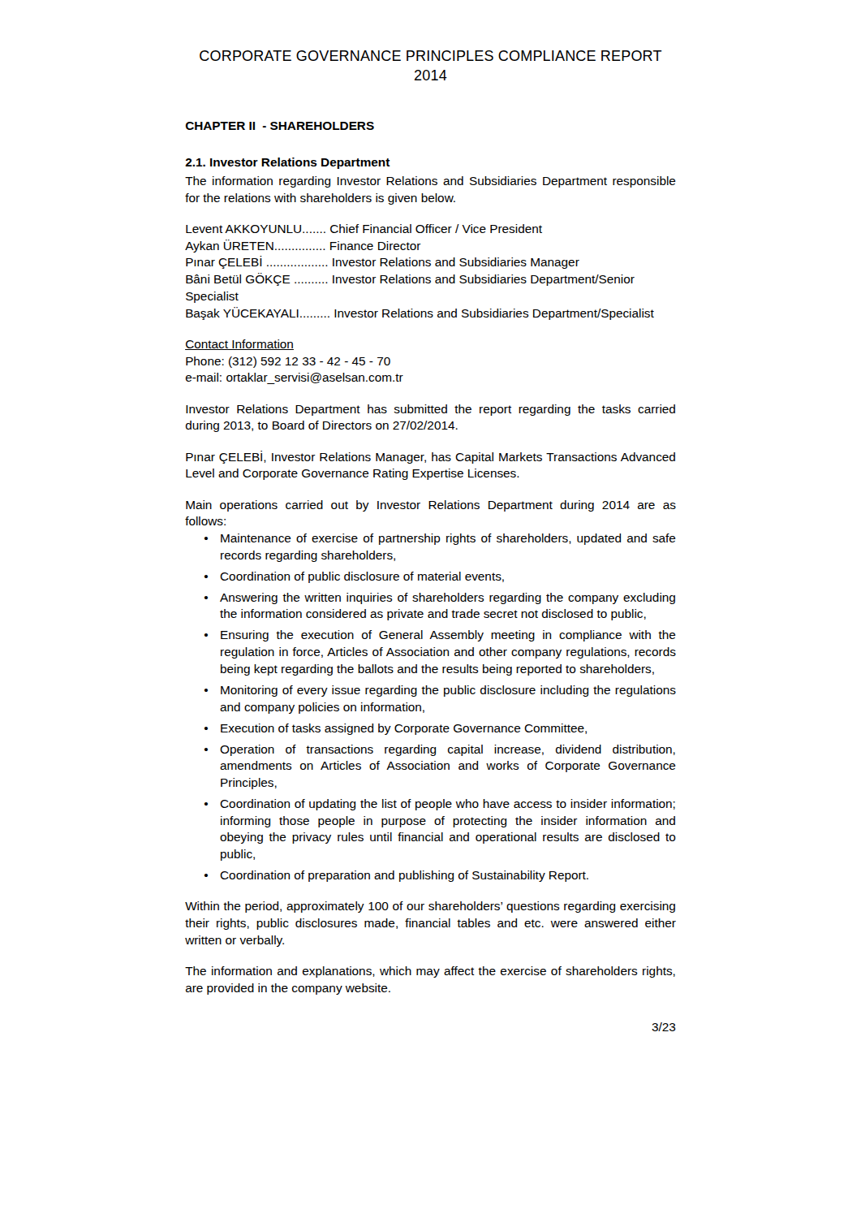CORPORATE GOVERNANCE PRINCIPLES COMPLIANCE REPORT 2014
CHAPTER II- SHAREHOLDERS
2.1. Investor Relations Department
The information regarding Investor Relations and Subsidiaries Department responsible for the relations with shareholders is given below.
Levent AKKOYUNLU....... Chief Financial Officer / Vice President
Aykan ÜRETEN............... Finance Director
Pınar ÇELEBİ .................. Investor Relations and Subsidiaries Manager
Bâni Betül GÖKÇE .......... Investor Relations and Subsidiaries Department/Senior Specialist
Başak YÜCEKAYALI......... Investor Relations and Subsidiaries Department/Specialist
Contact Information
Phone: (312) 592 12 33 - 42 - 45 - 70
e-mail: ortaklar_servisi@aselsan.com.tr
Investor Relations Department has submitted the report regarding the tasks carried during 2013, to Board of Directors on 27/02/2014.
Pınar ÇELEBİ, Investor Relations Manager, has Capital Markets Transactions Advanced Level and Corporate Governance Rating Expertise Licenses.
Main operations carried out by Investor Relations Department during 2014 are as follows:
Maintenance of exercise of partnership rights of shareholders, updated and safe records regarding shareholders,
Coordination of public disclosure of material events,
Answering the written inquiries of shareholders regarding the company excluding the information considered as private and trade secret not disclosed to public,
Ensuring the execution of General Assembly meeting in compliance with the regulation in force, Articles of Association and other company regulations, records being kept regarding the ballots and the results being reported to shareholders,
Monitoring of every issue regarding the public disclosure including the regulations and company policies on information,
Execution of tasks assigned by Corporate Governance Committee,
Operation of transactions regarding capital increase, dividend distribution, amendments on Articles of Association and works of Corporate Governance Principles,
Coordination of updating the list of people who have access to insider information; informing those people in purpose of protecting the insider information and obeying the privacy rules until financial and operational results are disclosed to public,
Coordination of preparation and publishing of Sustainability Report.
Within the period, approximately 100 of our shareholders’ questions regarding exercising their rights, public disclosures made, financial tables and etc. were answered either written or verbally.
The information and explanations, which may affect the exercise of shareholders rights, are provided in the company website.
3/23